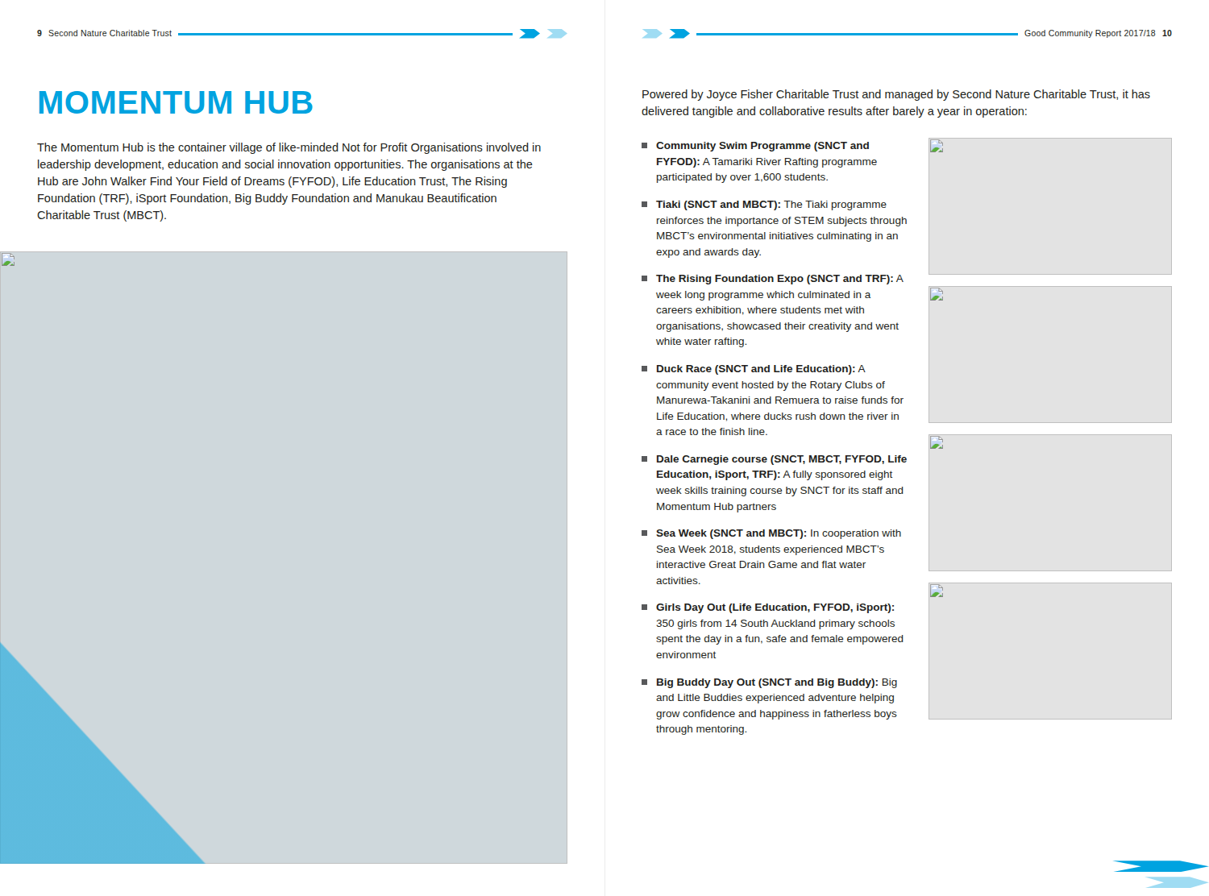9 Second Nature Charitable Trust
MOMENTUM HUB
The Momentum Hub is the container village of like-minded Not for Profit Organisations involved in leadership development, education and social innovation opportunities. The organisations at the Hub are John Walker Find Your Field of Dreams (FYFOD), Life Education Trust, The Rising Foundation (TRF), iSport Foundation, Big Buddy Foundation and Manukau Beautification Charitable Trust (MBCT).
Good Community Report 2017/18 10
Powered by Joyce Fisher Charitable Trust and managed by Second Nature Charitable Trust, it has delivered tangible and collaborative results after barely a year in operation:
Community Swim Programme (SNCT and FYFOD): A Tamariki River Rafting programme participated by over 1,600 students.
Tiaki (SNCT and MBCT): The Tiaki programme reinforces the importance of STEM subjects through MBCT’s environmental initiatives culminating in an expo and awards day.
The Rising Foundation Expo (SNCT and TRF): A week long programme which culminated in a careers exhibition, where students met with organisations, showcased their creativity and went white water rafting.
Duck Race (SNCT and Life Education): A community event hosted by the Rotary Clubs of Manurewa-Takanini and Remuera to raise funds for Life Education, where ducks rush down the river in a race to the finish line.
Dale Carnegie course (SNCT, MBCT, FYFOD, Life Education, iSport, TRF): A fully sponsored eight week skills training course by SNCT for its staff and Momentum Hub partners
Sea Week (SNCT and MBCT): In cooperation with Sea Week 2018, students experienced MBCT’s interactive Great Drain Game and flat water activities.
Girls Day Out (Life Education, FYFOD, iSport): 350 girls from 14 South Auckland primary schools spent the day in a fun, safe and female empowered environment
Big Buddy Day Out (SNCT and Big Buddy): Big and Little Buddies experienced adventure helping grow confidence and happiness in fatherless boys through mentoring.